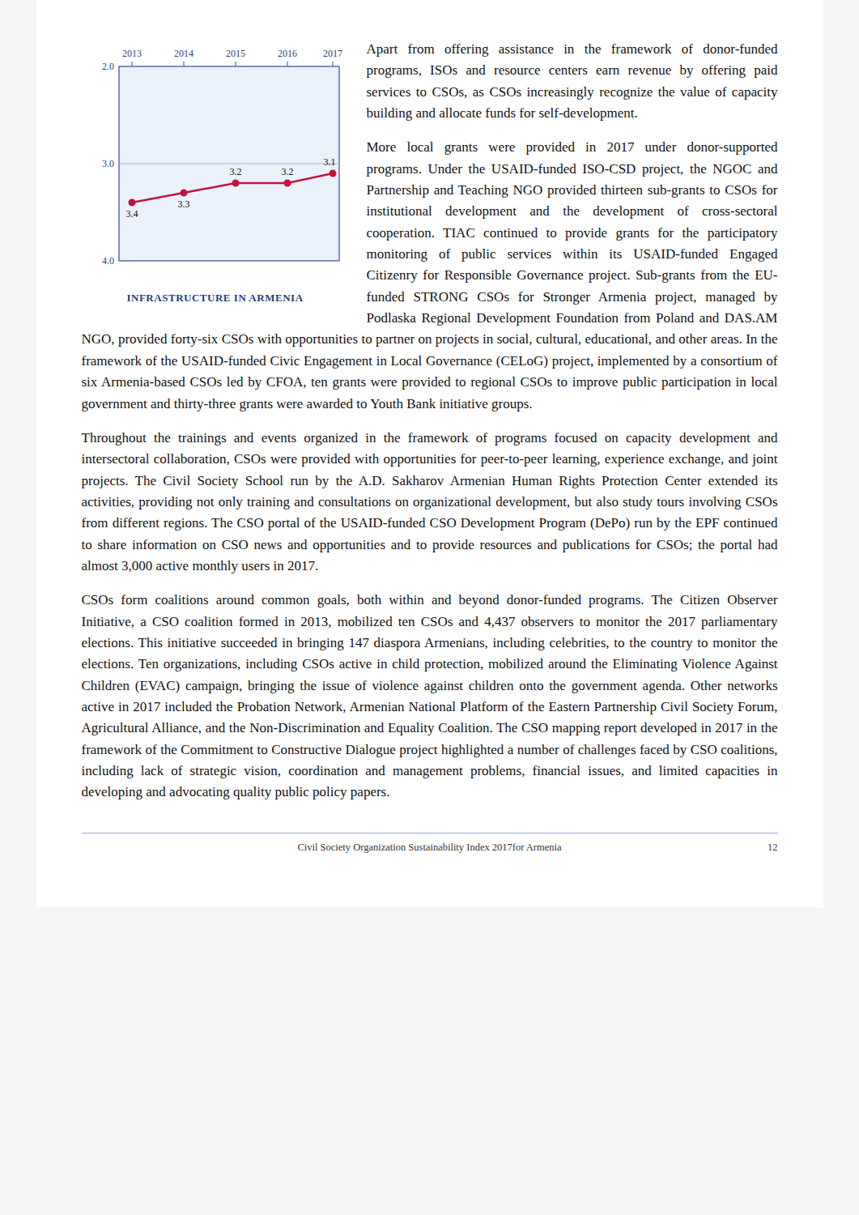2013 2014 2015 2016 2017 2.0 3.0 4.0 3.4 3.3 3.2 3.2 3.1
INFRASTRUCTURE IN ARMENIA
Apart from offering assistance in the framework of donor-funded programs, ISOs and resource centers earn revenue by offering paid services to CSOs, as CSOs increasingly recognize the value of capacity building and allocate funds for self-development.
More local grants were provided in 2017 under donor-supported programs. Under the USAID-funded ISO-CSD project, the NGOC and Partnership and Teaching NGO provided thirteen sub-grants to CSOs for institutional development and the development of cross-sectoral cooperation. TIAC continued to provide grants for the participatory monitoring of public services within its USAID-funded Engaged Citizenry for Responsible Governance project. Sub-grants from the EU-funded STRONG CSOs for Stronger Armenia project, managed by Podlaska Regional Development Foundation from Poland and DAS.AM NGO, provided forty-six CSOs with opportunities to partner on projects in social, cultural, educational, and other areas. In the framework of the USAID-funded Civic Engagement in Local Governance (CELoG) project, implemented by a consortium of six Armenia-based CSOs led by CFOA, ten grants were provided to regional CSOs to improve public participation in local government and thirty-three grants were awarded to Youth Bank initiative groups.
Throughout the trainings and events organized in the framework of programs focused on capacity development and intersectoral collaboration, CSOs were provided with opportunities for peer-to-peer learning, experience exchange, and joint projects. The Civil Society School run by the A.D. Sakharov Armenian Human Rights Protection Center extended its activities, providing not only training and consultations on organizational development, but also study tours involving CSOs from different regions. The CSO portal of the USAID-funded CSO Development Program (DePo) run by the EPF continued to share information on CSO news and opportunities and to provide resources and publications for CSOs; the portal had almost 3,000 active monthly users in 2017.
CSOs form coalitions around common goals, both within and beyond donor-funded programs. The Citizen Observer Initiative, a CSO coalition formed in 2013, mobilized ten CSOs and 4,437 observers to monitor the 2017 parliamentary elections. This initiative succeeded in bringing 147 diaspora Armenians, including celebrities, to the country to monitor the elections. Ten organizations, including CSOs active in child protection, mobilized around the Eliminating Violence Against Children (EVAC) campaign, bringing the issue of violence against children onto the government agenda. Other networks active in 2017 included the Probation Network, Armenian National Platform of the Eastern Partnership Civil Society Forum, Agricultural Alliance, and the Non-Discrimination and Equality Coalition. The CSO mapping report developed in 2017 in the framework of the Commitment to Constructive Dialogue project highlighted a number of challenges faced by CSO coalitions, including lack of strategic vision, coordination and management problems, financial issues, and limited capacities in developing and advocating quality public policy papers.
Civil Society Organization Sustainability Index 2017for Armenia 12